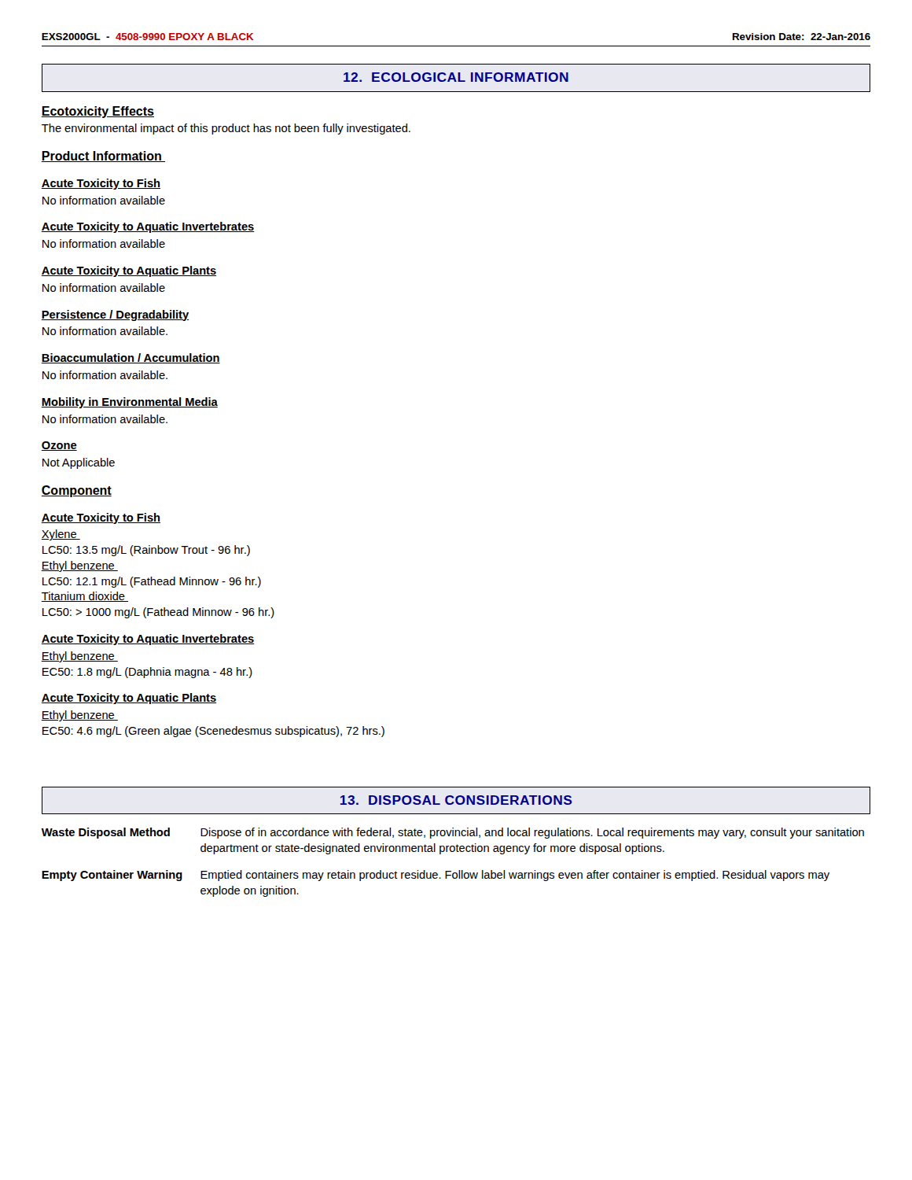EXS2000GL - 4508-9990 EPOXY A BLACK
Revision Date: 22-Jan-2016
12. ECOLOGICAL INFORMATION
Ecotoxicity Effects
The environmental impact of this product has not been fully investigated.
Product Information
Acute Toxicity to Fish
No information available
Acute Toxicity to Aquatic Invertebrates
No information available
Acute Toxicity to Aquatic Plants
No information available
Persistence / Degradability
No information available.
Bioaccumulation / Accumulation
No information available.
Mobility in Environmental Media
No information available.
Ozone
Not Applicable
Component
Acute Toxicity to Fish
Xylene
LC50: 13.5 mg/L (Rainbow Trout - 96 hr.)
Ethyl benzene
LC50: 12.1 mg/L (Fathead Minnow - 96 hr.)
Titanium dioxide
LC50: > 1000 mg/L (Fathead Minnow - 96 hr.)
Acute Toxicity to Aquatic Invertebrates
Ethyl benzene
EC50: 1.8 mg/L (Daphnia magna - 48 hr.)
Acute Toxicity to Aquatic Plants
Ethyl benzene
EC50: 4.6 mg/L (Green algae (Scenedesmus subspicatus), 72 hrs.)
13. DISPOSAL CONSIDERATIONS
Waste Disposal Method
Dispose of in accordance with federal, state, provincial, and local regulations. Local requirements may vary, consult your sanitation department or state-designated environmental protection agency for more disposal options.
Empty Container Warning
Emptied containers may retain product residue. Follow label warnings even after container is emptied. Residual vapors may explode on ignition.